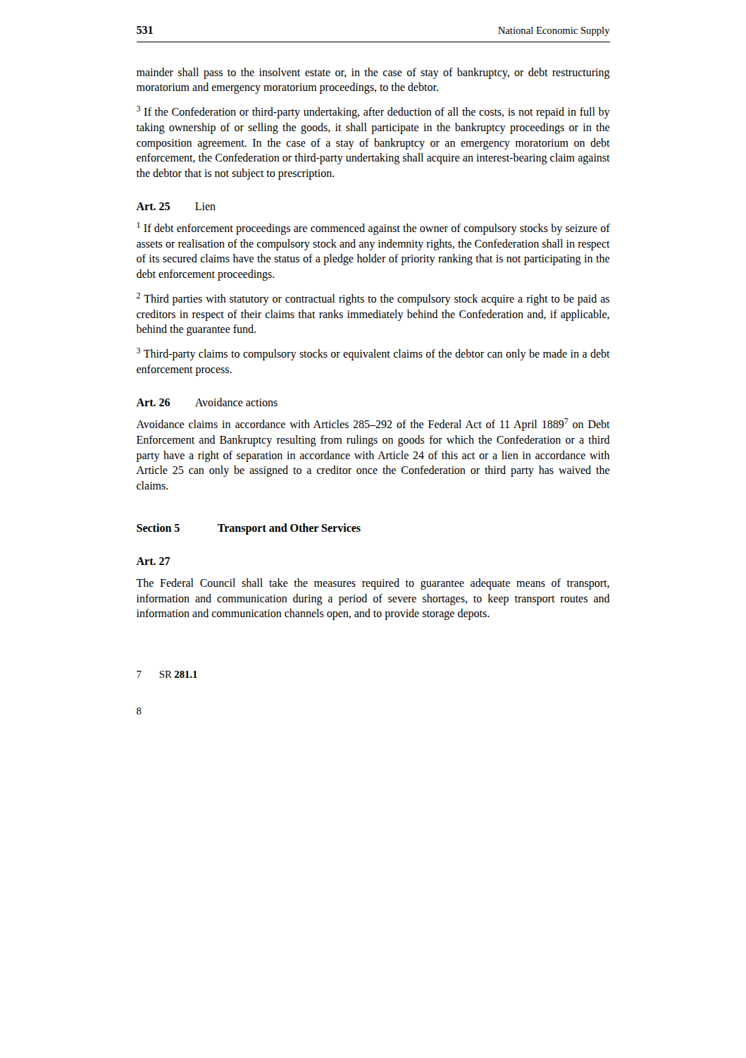531 National Economic Supply
mainder shall pass to the insolvent estate or, in the case of stay of bankruptcy, or debt restructuring moratorium and emergency moratorium proceedings, to the debtor.
3 If the Confederation or third-party undertaking, after deduction of all the costs, is not repaid in full by taking ownership of or selling the goods, it shall participate in the bankruptcy proceedings or in the composition agreement. In the case of a stay of bankruptcy or an emergency moratorium on debt enforcement, the Confederation or third-party undertaking shall acquire an interest-bearing claim against the debtor that is not subject to prescription.
Art. 25 Lien
1 If debt enforcement proceedings are commenced against the owner of compulsory stocks by seizure of assets or realisation of the compulsory stock and any indemnity rights, the Confederation shall in respect of its secured claims have the status of a pledge holder of priority ranking that is not participating in the debt enforcement proceedings.
2 Third parties with statutory or contractual rights to the compulsory stock acquire a right to be paid as creditors in respect of their claims that ranks immediately behind the Confederation and, if applicable, behind the guarantee fund.
3 Third-party claims to compulsory stocks or equivalent claims of the debtor can only be made in a debt enforcement process.
Art. 26 Avoidance actions
Avoidance claims in accordance with Articles 285–292 of the Federal Act of 11 April 18897 on Debt Enforcement and Bankruptcy resulting from rulings on goods for which the Confederation or a third party have a right of separation in accordance with Article 24 of this act or a lien in accordance with Article 25 can only be assigned to a creditor once the Confederation or third party has waived the claims.
Section 5 Transport and Other Services
Art. 27
The Federal Council shall take the measures required to guarantee adequate means of transport, information and communication during a period of severe shortages, to keep transport routes and information and communication channels open, and to provide storage depots.
7 SR 281.1
8